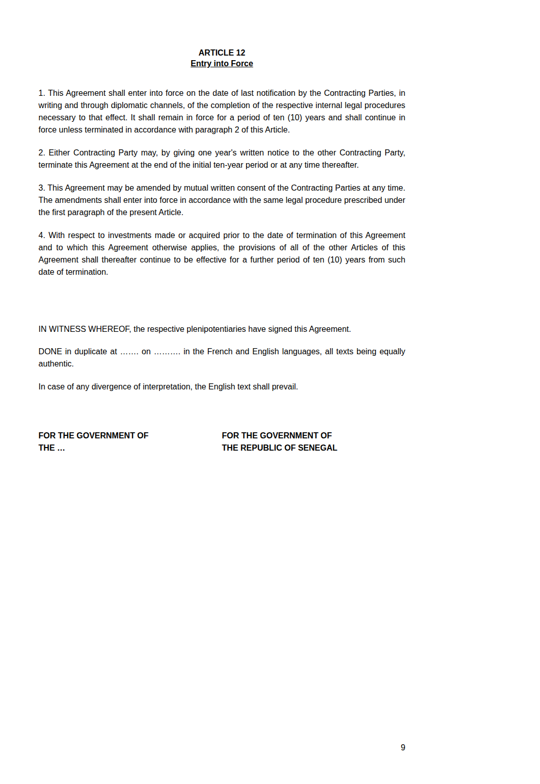ARTICLE 12Entry into Force
1. This Agreement shall enter into force on the date of last notification by the Contracting Parties, in writing and through diplomatic channels, of the completion of the respective internal legal procedures necessary to that effect. It shall remain in force for a period of ten (10) years and shall continue in force unless terminated in accordance with paragraph 2 of this Article.
2. Either Contracting Party may, by giving one year's written notice to the other Contracting Party, terminate this Agreement at the end of the initial ten-year period or at any time thereafter.
3. This Agreement may be amended by mutual written consent of the Contracting Parties at any time. The amendments shall enter into force in accordance with the same legal procedure prescribed under the first paragraph of the present Article.
4. With respect to investments made or acquired prior to the date of termination of this Agreement and to which this Agreement otherwise applies, the provisions of all of the other Articles of this Agreement shall thereafter continue to be effective for a further period of ten (10) years from such date of termination.
IN WITNESS WHEREOF, the respective plenipotentiaries have signed this Agreement.
DONE in duplicate at ……. on ………. in the French and English languages, all texts being equally authentic.
In case of any divergence of interpretation, the English text shall prevail.
| FOR THE GOVERNMENT OF THE … | FOR THE GOVERNMENT OF THE REPUBLIC OF SENEGAL |
9